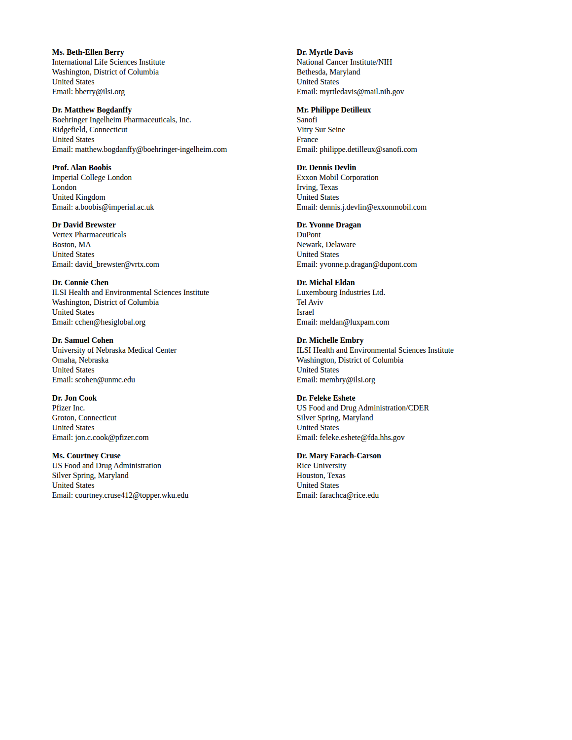Ms. Beth-Ellen Berry
International Life Sciences Institute
Washington, District of Columbia
United States
Email: bberry@ilsi.org
Dr. Myrtle Davis
National Cancer Institute/NIH
Bethesda, Maryland
United States
Email: myrtledavis@mail.nih.gov
Dr. Matthew Bogdanffy
Boehringer Ingelheim Pharmaceuticals, Inc.
Ridgefield, Connecticut
United States
Email: matthew.bogdanffy@boehringer-ingelheim.com
Mr. Philippe Detilleux
Sanofi
Vitry Sur Seine
France
Email: philippe.detilleux@sanofi.com
Prof. Alan Boobis
Imperial College London
London
United Kingdom
Email: a.boobis@imperial.ac.uk
Dr. Dennis Devlin
Exxon Mobil Corporation
Irving, Texas
United States
Email: dennis.j.devlin@exxonmobil.com
Dr David Brewster
Vertex Pharmaceuticals
Boston, MA
United States
Email: david_brewster@vrtx.com
Dr. Yvonne Dragan
DuPont
Newark, Delaware
United States
Email: yvonne.p.dragan@dupont.com
Dr. Connie Chen
ILSI Health and Environmental Sciences Institute
Washington, District of Columbia
United States
Email: cchen@hesiglobal.org
Dr. Michal Eldan
Luxembourg Industries Ltd.
Tel Aviv
Israel
Email: meldan@luxpam.com
Dr. Samuel Cohen
University of Nebraska Medical Center
Omaha, Nebraska
United States
Email: scohen@unmc.edu
Dr. Michelle Embry
ILSI Health and Environmental Sciences Institute
Washington, District of Columbia
United States
Email: membry@ilsi.org
Dr. Jon Cook
Pfizer Inc.
Groton, Connecticut
United States
Email: jon.c.cook@pfizer.com
Dr. Feleke Eshete
US Food and Drug Administration/CDER
Silver Spring, Maryland
United States
Email: feleke.eshete@fda.hhs.gov
Ms. Courtney Cruse
US Food and Drug Administration
Silver Spring, Maryland
United States
Email: courtney.cruse412@topper.wku.edu
Dr. Mary Farach-Carson
Rice University
Houston, Texas
United States
Email: farachca@rice.edu